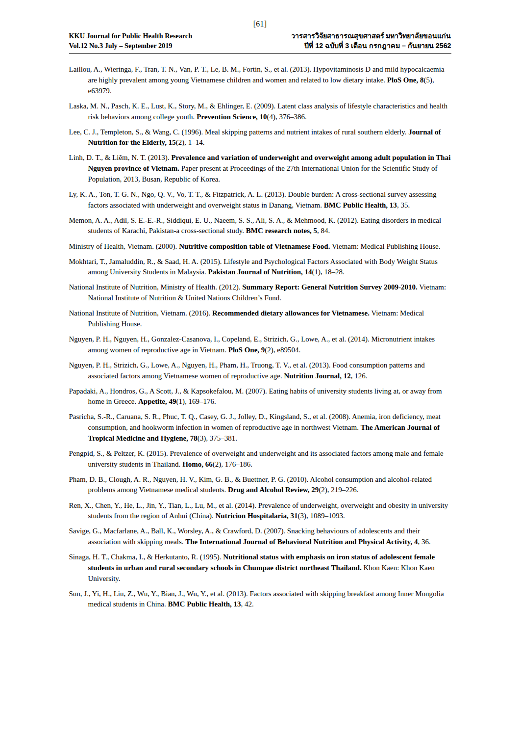[61]
KKU Journal for Public Health Research วารสารวิจัยสาธารณสุขศาสตร์ มหาวิทยาลัยขอนแก่น
Vol.12 No.3 July – September 2019 ปีที่ 12 ฉบับที่ 3 เดือน กรกฎาคม – กันยายน 2562
Laillou, A., Wieringa, F., Tran, T. N., Van, P. T., Le, B. M., Fortin, S., et al. (2013). Hypovitaminosis D and mild hypocalcaemia are highly prevalent among young Vietnamese children and women and related to low dietary intake. PloS One, 8(5), e63979.
Laska, M. N., Pasch, K. E., Lust, K., Story, M., & Ehlinger, E. (2009). Latent class analysis of lifestyle characteristics and health risk behaviors among college youth. Prevention Science, 10(4), 376–386.
Lee, C. J., Templeton, S., & Wang, C. (1996). Meal skipping patterns and nutrient intakes of rural southern elderly. Journal of Nutrition for the Elderly, 15(2), 1–14.
Linh, D. T., & Liêm, N. T. (2013). Prevalence and variation of underweight and overweight among adult population in Thai Nguyen province of Vietnam. Paper present at Proceedings of the 27th International Union for the Scientific Study of Population, 2013, Busan, Republic of Korea.
Ly, K. A., Ton, T. G. N., Ngo, Q. V., Vo, T. T., & Fitzpatrick, A. L. (2013). Double burden: A cross-sectional survey assessing factors associated with underweight and overweight status in Danang, Vietnam. BMC Public Health, 13, 35.
Memon, A. A., Adil, S. E.-E.-R., Siddiqui, E. U., Naeem, S. S., Ali, S. A., & Mehmood, K. (2012). Eating disorders in medical students of Karachi, Pakistan-a cross-sectional study. BMC research notes, 5, 84.
Ministry of Health, Vietnam. (2000). Nutritive composition table of Vietnamese Food. Vietnam: Medical Publishing House.
Mokhtari, T., Jamaluddin, R., & Saad, H. A. (2015). Lifestyle and Psychological Factors Associated with Body Weight Status among University Students in Malaysia. Pakistan Journal of Nutrition, 14(1), 18–28.
National Institute of Nutrition, Ministry of Health. (2012). Summary Report: General Nutrition Survey 2009-2010. Vietnam: National Institute of Nutrition & United Nations Children’s Fund.
National Institute of Nutrition, Vietnam. (2016). Recommended dietary allowances for Vietnamese. Vietnam: Medical Publishing House.
Nguyen, P. H., Nguyen, H., Gonzalez-Casanova, I., Copeland, E., Strizich, G., Lowe, A., et al. (2014). Micronutrient intakes among women of reproductive age in Vietnam. PloS One, 9(2), e89504.
Nguyen, P. H., Strizich, G., Lowe, A., Nguyen, H., Pham, H., Truong, T. V., et al. (2013). Food consumption patterns and associated factors among Vietnamese women of reproductive age. Nutrition Journal, 12, 126.
Papadaki, A., Hondros, G., A Scott, J., & Kapsokefalou, M. (2007). Eating habits of university students living at, or away from home in Greece. Appetite, 49(1), 169–176.
Pasricha, S.-R., Caruana, S. R., Phuc, T. Q., Casey, G. J., Jolley, D., Kingsland, S., et al. (2008). Anemia, iron deficiency, meat consumption, and hookworm infection in women of reproductive age in northwest Vietnam. The American Journal of Tropical Medicine and Hygiene, 78(3), 375–381.
Pengpid, S., & Peltzer, K. (2015). Prevalence of overweight and underweight and its associated factors among male and female university students in Thailand. Homo, 66(2), 176–186.
Pham, D. B., Clough, A. R., Nguyen, H. V., Kim, G. B., & Buettner, P. G. (2010). Alcohol consumption and alcohol-related problems among Vietnamese medical students. Drug and Alcohol Review, 29(2), 219–226.
Ren, X., Chen, Y., He, L., Jin, Y., Tian, L., Lu, M., et al. (2014). Prevalence of underweight, overweight and obesity in university students from the region of Anhui (China). Nutricion Hospitalaria, 31(3), 1089–1093.
Savige, G., Macfarlane, A., Ball, K., Worsley, A., & Crawford, D. (2007). Snacking behaviours of adolescents and their association with skipping meals. The International Journal of Behavioral Nutrition and Physical Activity, 4, 36.
Sinaga, H. T., Chakma, I., & Herkutanto, R. (1995). Nutritional status with emphasis on iron status of adolescent female students in urban and rural secondary schools in Chumpae district northeast Thailand. Khon Kaen: Khon Kaen University.
Sun, J., Yi, H., Liu, Z., Wu, Y., Bian, J., Wu, Y., et al. (2013). Factors associated with skipping breakfast among Inner Mongolia medical students in China. BMC Public Health, 13, 42.